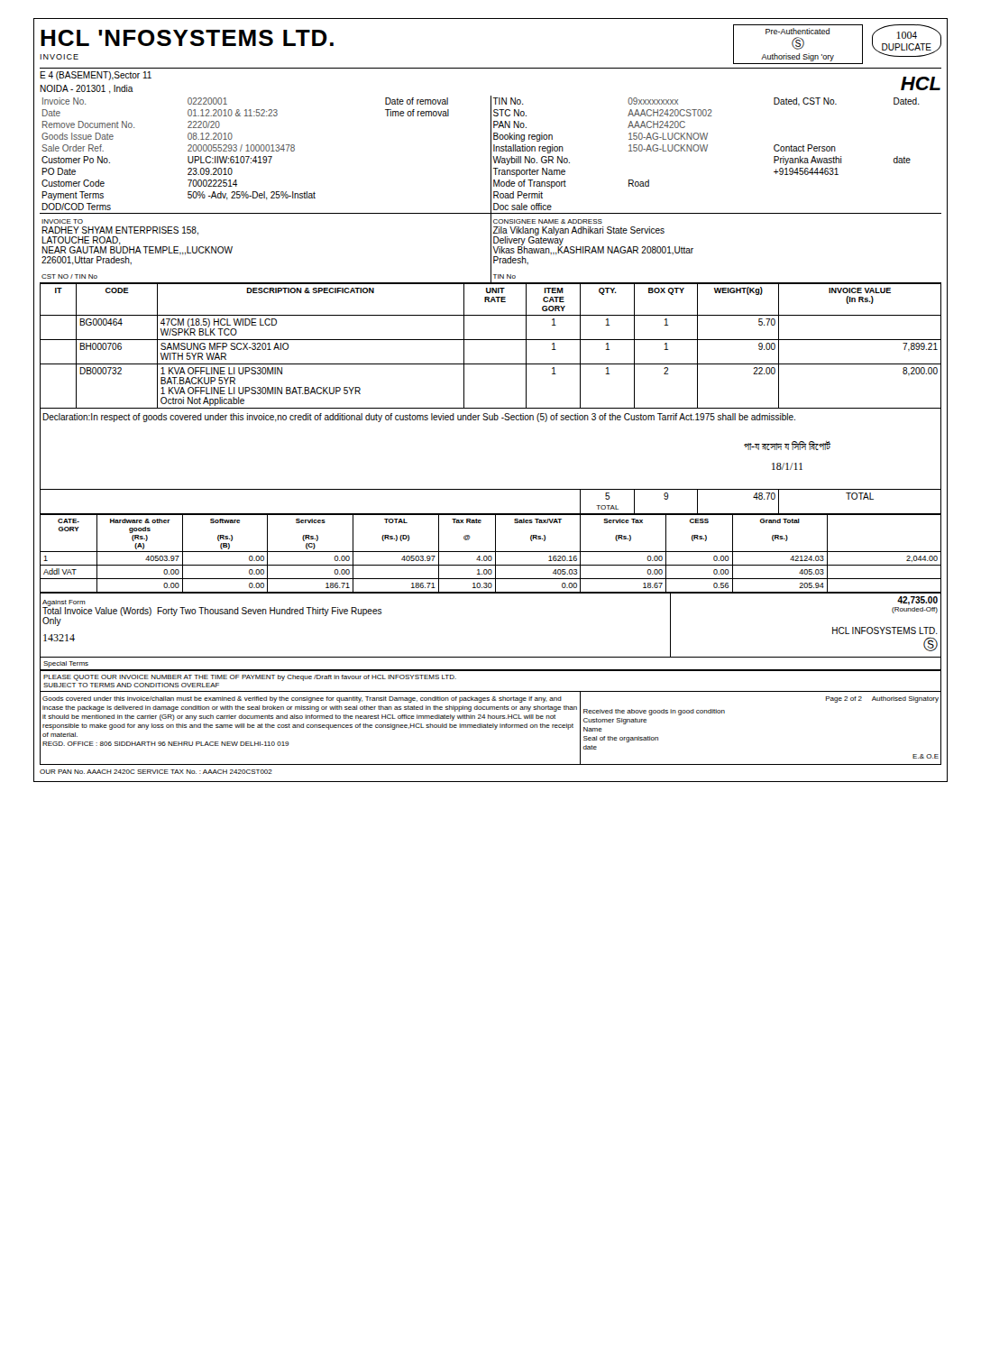HCL 'NFOSYSTEMS LTD.
INVOICE
Pre-Authenticated
Ⓢ
Authorised Sign 'ory
1004
DUPLICATE
E 4 (BASEMENT),Sector 11
NOIDA - 201301 , India
HCL
| Invoice No. | 02220001 | Date of removal | |
| Date | 01.12.2010 & 11:52:23 | Time of removal | |
| Remove Document No. | 2220/20 | | |
| Goods Issue Date | 08.12.2010 | | |
| Sale Order Ref. | 2000055293 / 1000013478 | | |
| Customer Po No. | UPLC:IIW:6107:4197 | | |
| PO Date | 23.09.2010 | | |
| Customer Code | 7000222514 | | |
| Payment Terms | 50% -Adv, 25%-Del, 25%-Instlat | | |
| DOD/COD Terms | | | |
| TIN No. | 09xxxxxxxxx | Dated, CST No. | Dated. |
| STC No. | AAACH2420CST002 | | |
| PAN No. | AAACH2420C | | |
| Booking region | 150-AG-LUCKNOW | | |
| Installation region | 150-AG-LUCKNOW | Contact Person | |
| Waybill No. GR No. | | Priyanka Awasthi | date |
| Transporter Name | | +919456444631 | |
| Mode of Transport | Road | | |
| Road Permit | | | |
| Doc sale office | | | |
INVOICE TO
RADHEY SHYAM ENTERPRISES 158,
LATOUCHE ROAD,
NEAR GAUTAM BUDHA TEMPLE,,,LUCKNOW
226001,Uttar Pradesh,
CST NO / TIN No
CONSIGNEE NAME & ADDRESS
Zila Viklang Kalyan Adhikari State Services
Delivery Gateway
Vikas Bhawan,,,KASHIRAM NAGAR 208001,Uttar
Pradesh,
TIN No
| IT | CODE | DESCRIPTION & SPECIFICATION | UNIT RATE | ITEM CATE GORY | QTY. | BOX QTY | WEIGHT(Kg) | INVOICE VALUE (In Rs.) |
| --- | --- | --- | --- | --- | --- | --- | --- | --- |
| | BG000464 | 47CM (18.5) HCL WIDE LCD W/SPKR BLK TCO | | 1 | 1 | 1 | 5.70 | |
| | BH000706 | SAMSUNG MFP SCX-3201 AIO WITH 5YR WAR | | 1 | 1 | 1 | 9.00 | 7,899.21 |
| | DB000732 | 1 KVA OFFLINE LI UPS30MIN BAT.BACKUP 5YR 1 KVA OFFLINE LI UPS30MIN BAT.BACKUP 5YR Octroi Not Applicable | | 1 | 1 | 2 | 22.00 | 8,200.00 |
| Declaration:In respect of goods covered under this invoice,no credit of additional duty of customs levied under Sub -Section (5) of section 3 of the Custom Tarrif Act.1975 shall be admissible. পা-য রসোদ য সিসি রিপোর্ট 18/1/11 |
| | 5 TOTAL | 9 | 48.70 | TOTAL |
| CATE- GORY | Hardware & other goods (Rs.) (A) | Software (Rs.) (B) | Services (Rs.) (C) | TOTAL (Rs.) (D) | Tax Rate @ | Sales Tax/VAT (Rs.) | Service Tax (Rs.) | CESS (Rs.) | Grand Total (Rs.) | |
| --- | --- | --- | --- | --- | --- | --- | --- | --- | --- | --- |
| 1 | 40503.97 | 0.00 | 0.00 | 40503.97 | 4.00 | 1620.16 | 0.00 | 0.00 | 42124.03 | 2,044.00 |
| Addl VAT | 0.00 | 0.00 | 0.00 | | 1.00 | 405.03 | 0.00 | 0.00 | 405.03 | |
| | 0.00 | 0.00 | 186.71 | 186.71 | 10.30 | 0.00 | 18.67 | 0.56 | 205.94 | |
| Against Form Total Invoice Value (Words) Forty Two Thousand Seven Hundred Thirty Five Rupees Only 143214 | 42,735.00 (Rounded-Off) HCL INFOSYSTEMS LTD. Ⓢ |
| Special Terms |
| PLEASE QUOTE OUR INVOICE NUMBER AT THE TIME OF PAYMENT by Cheque /Draft in favour of HCL INFOSYSTEMS LTD. SUBJECT TO TERMS AND CONDITIONS OVERLEAF |
| Goods covered under this invoice/challan must be examined & verified by the consignee for quantity, Transit Damage, condition of packages & shortage if any, and incase the package is delivered in damage condition or with the seal broken or missing or with seal other than as stated in the shipping documents or any shortage than it should be mentioned in the carrier (GR) or any such carrier documents and also informed to the nearest HCL office immediately within 24 hours.HCL will be not responsible to make good for any loss on this and the same will be at the cost and consequences of the consignee,HCL should be immediately informed on the receipt of material. REGD. OFFICE : 806 SIDDHARTH 96 NEHRU PLACE NEW DELHI-110 019 | Page 2 of 2 Authorised Signatory Received the above goods in good condition Customer Signature Name Seal of the organisation date E.& O.E |
OUR PAN No. AAACH 2420C SERVICE TAX No. : AAACH 2420CST002